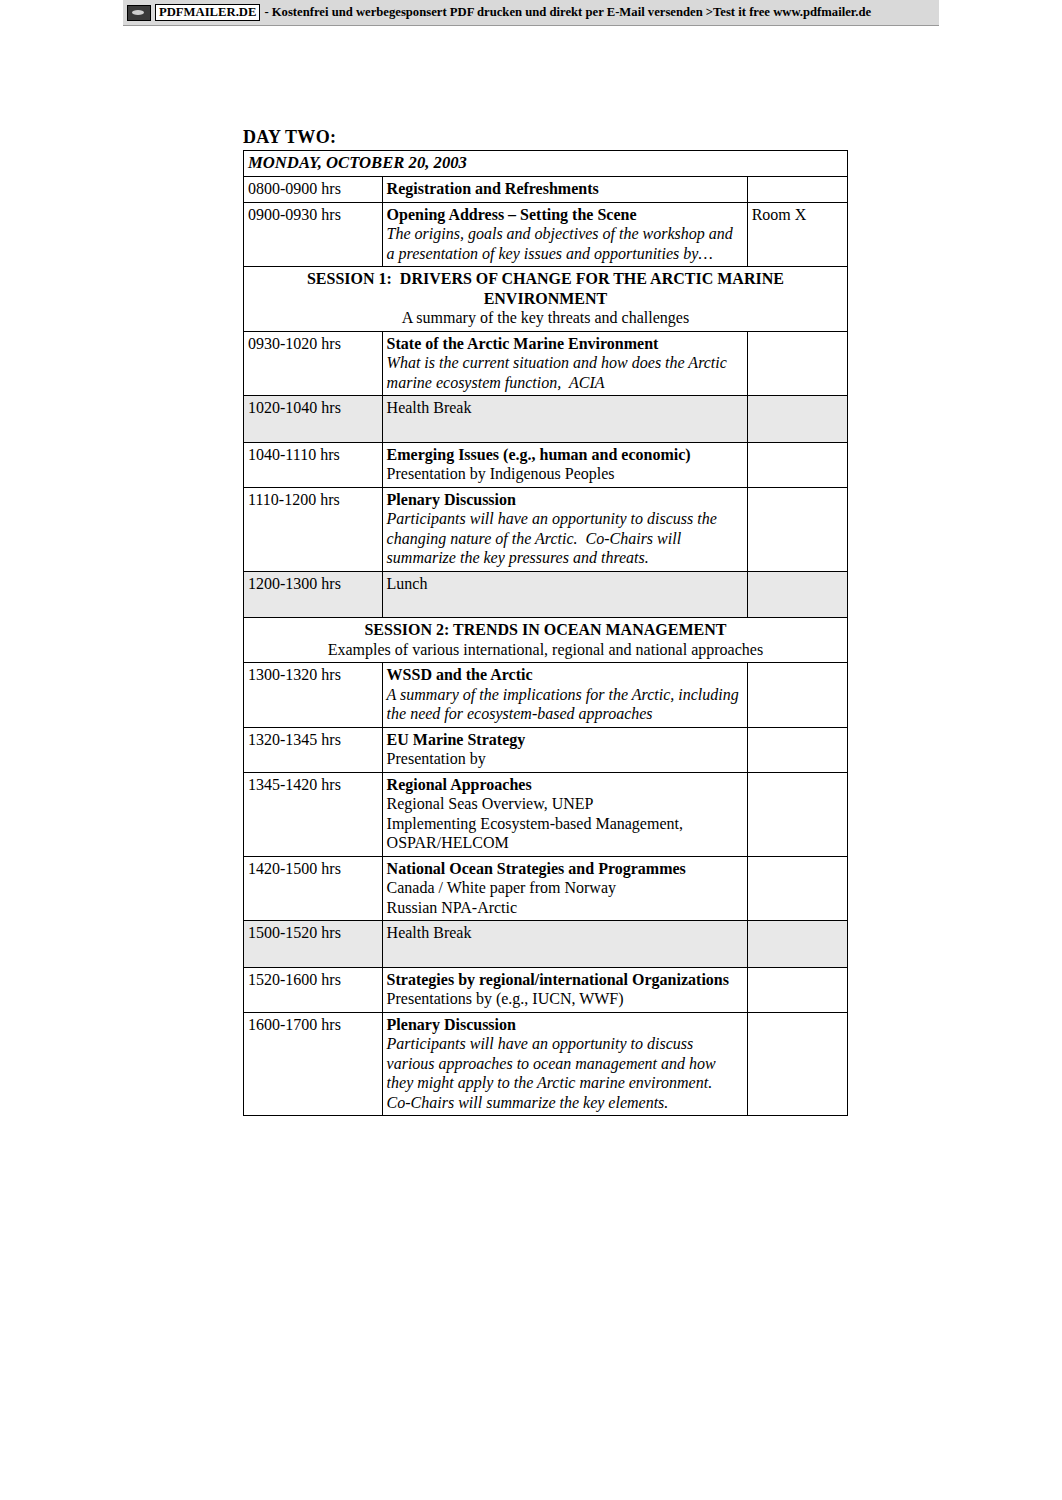PDFMAILER.DE - Kostenfrei und werbegesponsert PDF drucken und direkt per E-Mail versenden >Test it free www.pdfmailer.de
DAY TWO:
| MONDAY, OCTOBER 20, 2003 |
| 0800-0900 hrs | Registration and Refreshments | |
| 0900-0930 hrs | Opening Address – Setting the Scene The origins, goals and objectives of the workshop and a presentation of key issues and opportunities by… | Room X |
| SESSION 1: DRIVERS OF CHANGE FOR THE ARCTIC MARINE ENVIRONMENT A summary of the key threats and challenges |
| 0930-1020 hrs | State of the Arctic Marine Environment What is the current situation and how does the Arctic marine ecosystem function, ACIA | |
| 1020-1040 hrs | Health Break | |
| 1040-1110 hrs | Emerging Issues (e.g., human and economic) Presentation by Indigenous Peoples | |
| 1110-1200 hrs | Plenary Discussion Participants will have an opportunity to discuss the changing nature of the Arctic. Co-Chairs will summarize the key pressures and threats. | |
| 1200-1300 hrs | Lunch | |
| SESSION 2: TRENDS IN OCEAN MANAGEMENT Examples of various international, regional and national approaches |
| 1300-1320 hrs | WSSD and the Arctic A summary of the implications for the Arctic, including the need for ecosystem-based approaches | |
| 1320-1345 hrs | EU Marine Strategy Presentation by | |
| 1345-1420 hrs | Regional Approaches Regional Seas Overview, UNEP Implementing Ecosystem-based Management, OSPAR/HELCOM | |
| 1420-1500 hrs | National Ocean Strategies and Programmes Canada / White paper from Norway Russian NPA-Arctic | |
| 1500-1520 hrs | Health Break | |
| 1520-1600 hrs | Strategies by regional/international Organizations Presentations by (e.g., IUCN, WWF) | |
| 1600-1700 hrs | Plenary Discussion Participants will have an opportunity to discuss various approaches to ocean management and how they might apply to the Arctic marine environment. Co-Chairs will summarize the key elements. | |